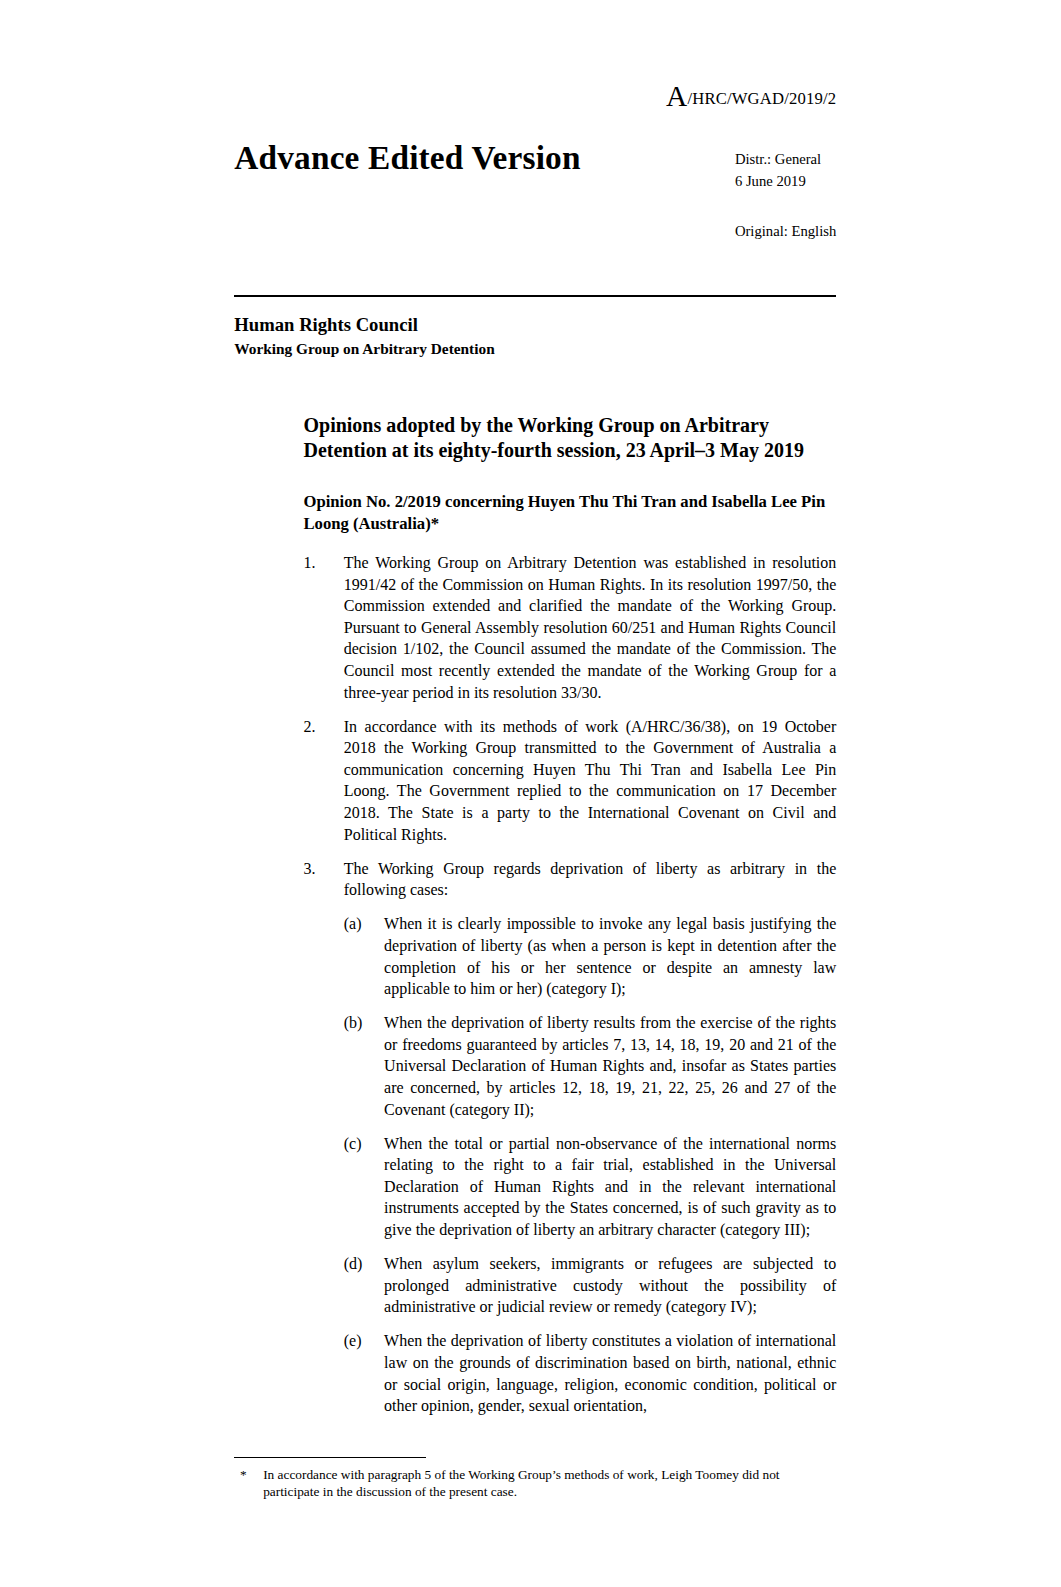A/HRC/WGAD/2019/2
Advance Edited Version
Distr.: General
6 June 2019
Original: English
Human Rights Council
Working Group on Arbitrary Detention
Opinions adopted by the Working Group on Arbitrary Detention at its eighty-fourth session, 23 April–3 May 2019
Opinion No. 2/2019 concerning Huyen Thu Thi Tran and Isabella Lee Pin Loong (Australia)*
1. The Working Group on Arbitrary Detention was established in resolution 1991/42 of the Commission on Human Rights. In its resolution 1997/50, the Commission extended and clarified the mandate of the Working Group. Pursuant to General Assembly resolution 60/251 and Human Rights Council decision 1/102, the Council assumed the mandate of the Commission. The Council most recently extended the mandate of the Working Group for a three-year period in its resolution 33/30.
2. In accordance with its methods of work (A/HRC/36/38), on 19 October 2018 the Working Group transmitted to the Government of Australia a communication concerning Huyen Thu Thi Tran and Isabella Lee Pin Loong. The Government replied to the communication on 17 December 2018. The State is a party to the International Covenant on Civil and Political Rights.
3. The Working Group regards deprivation of liberty as arbitrary in the following cases:
(a) When it is clearly impossible to invoke any legal basis justifying the deprivation of liberty (as when a person is kept in detention after the completion of his or her sentence or despite an amnesty law applicable to him or her) (category I);
(b) When the deprivation of liberty results from the exercise of the rights or freedoms guaranteed by articles 7, 13, 14, 18, 19, 20 and 21 of the Universal Declaration of Human Rights and, insofar as States parties are concerned, by articles 12, 18, 19, 21, 22, 25, 26 and 27 of the Covenant (category II);
(c) When the total or partial non-observance of the international norms relating to the right to a fair trial, established in the Universal Declaration of Human Rights and in the relevant international instruments accepted by the States concerned, is of such gravity as to give the deprivation of liberty an arbitrary character (category III);
(d) When asylum seekers, immigrants or refugees are subjected to prolonged administrative custody without the possibility of administrative or judicial review or remedy (category IV);
(e) When the deprivation of liberty constitutes a violation of international law on the grounds of discrimination based on birth, national, ethnic or social origin, language, religion, economic condition, political or other opinion, gender, sexual orientation,
*In accordance with paragraph 5 of the Working Group’s methods of work, Leigh Toomey did not participate in the discussion of the present case.